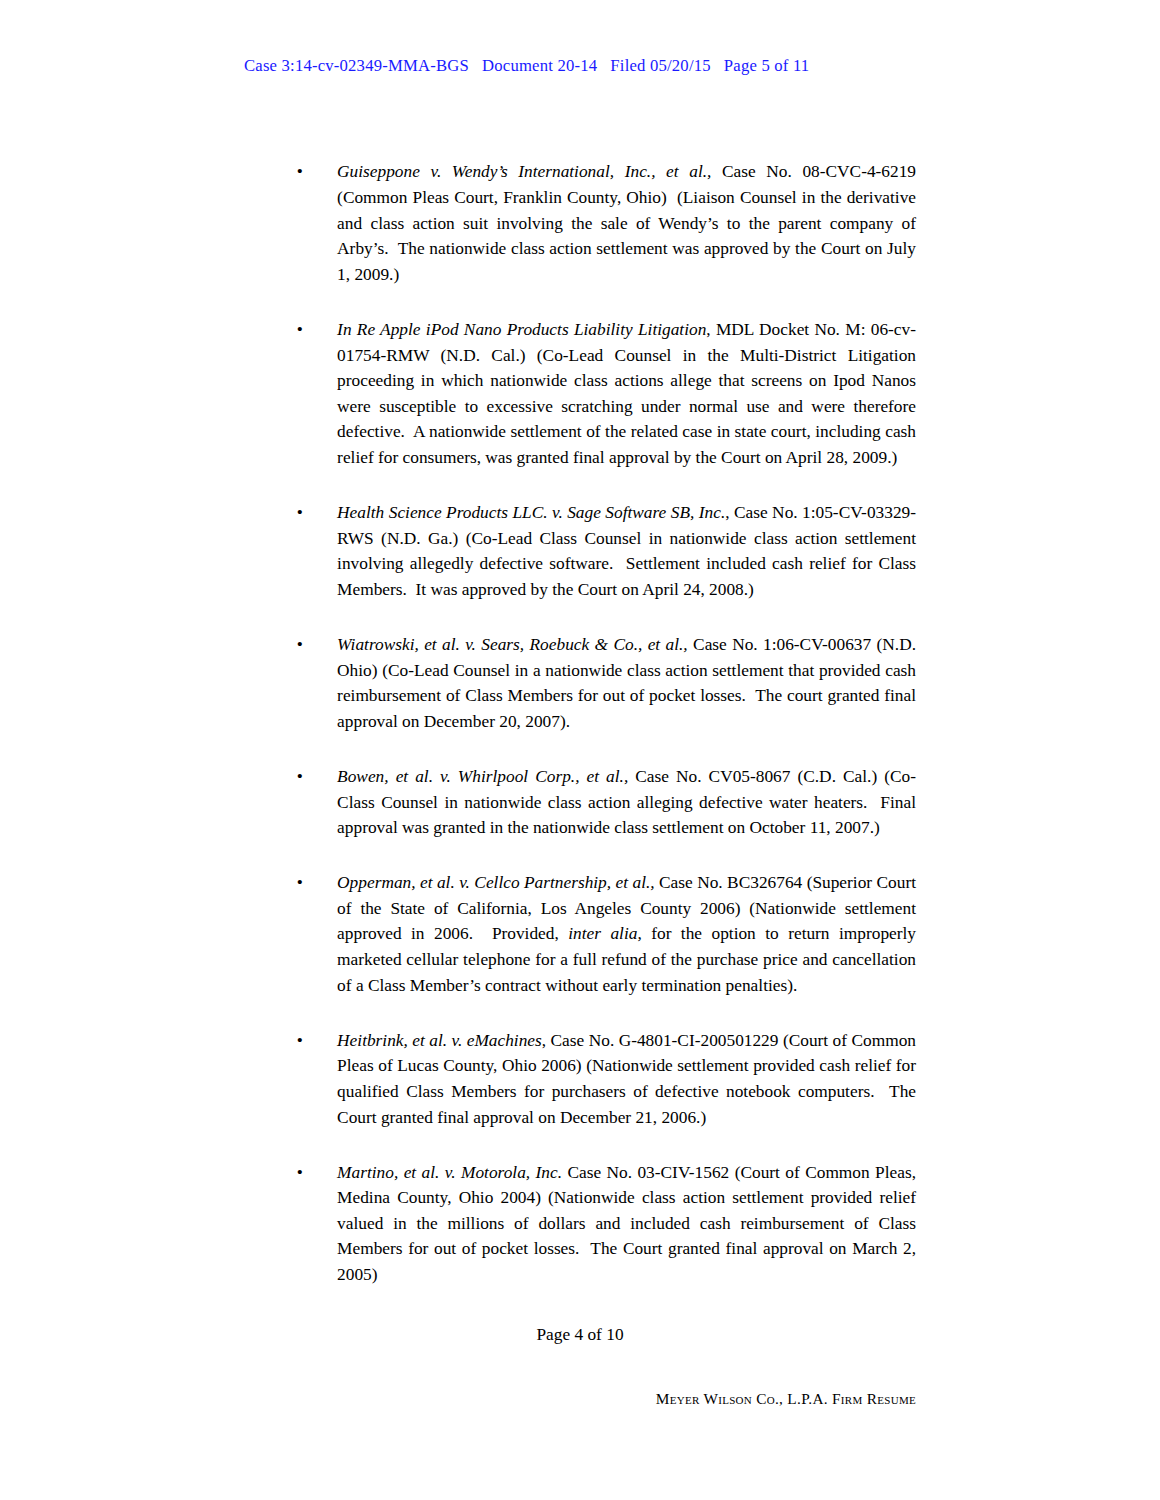Case 3:14-cv-02349-MMA-BGS Document 20-14 Filed 05/20/15 Page 5 of 11
Guiseppone v. Wendy’s International, Inc., et al., Case No. 08-CVC-4-6219 (Common Pleas Court, Franklin County, Ohio) (Liaison Counsel in the derivative and class action suit involving the sale of Wendy’s to the parent company of Arby’s. The nationwide class action settlement was approved by the Court on July 1, 2009.)
In Re Apple iPod Nano Products Liability Litigation, MDL Docket No. M: 06-cv-01754-RMW (N.D. Cal.) (Co-Lead Counsel in the Multi-District Litigation proceeding in which nationwide class actions allege that screens on Ipod Nanos were susceptible to excessive scratching under normal use and were therefore defective. A nationwide settlement of the related case in state court, including cash relief for consumers, was granted final approval by the Court on April 28, 2009.)
Health Science Products LLC. v. Sage Software SB, Inc., Case No. 1:05-CV-03329-RWS (N.D. Ga.) (Co-Lead Class Counsel in nationwide class action settlement involving allegedly defective software. Settlement included cash relief for Class Members. It was approved by the Court on April 24, 2008.)
Wiatrowski, et al. v. Sears, Roebuck & Co., et al., Case No. 1:06-CV-00637 (N.D. Ohio) (Co-Lead Counsel in a nationwide class action settlement that provided cash reimbursement of Class Members for out of pocket losses. The court granted final approval on December 20, 2007).
Bowen, et al. v. Whirlpool Corp., et al., Case No. CV05-8067 (C.D. Cal.) (Co-Class Counsel in nationwide class action alleging defective water heaters. Final approval was granted in the nationwide class settlement on October 11, 2007.)
Opperman, et al. v. Cellco Partnership, et al., Case No. BC326764 (Superior Court of the State of California, Los Angeles County 2006) (Nationwide settlement approved in 2006. Provided, inter alia, for the option to return improperly marketed cellular telephone for a full refund of the purchase price and cancellation of a Class Member’s contract without early termination penalties).
Heitbrink, et al. v. eMachines, Case No. G-4801-CI-200501229 (Court of Common Pleas of Lucas County, Ohio 2006) (Nationwide settlement provided cash relief for qualified Class Members for purchasers of defective notebook computers. The Court granted final approval on December 21, 2006.)
Martino, et al. v. Motorola, Inc. Case No. 03-CIV-1562 (Court of Common Pleas, Medina County, Ohio 2004) (Nationwide class action settlement provided relief valued in the millions of dollars and included cash reimbursement of Class Members for out of pocket losses. The Court granted final approval on March 2, 2005)
Page 4 of 10
Meyer Wilson Co., L.P.A. Firm Resume